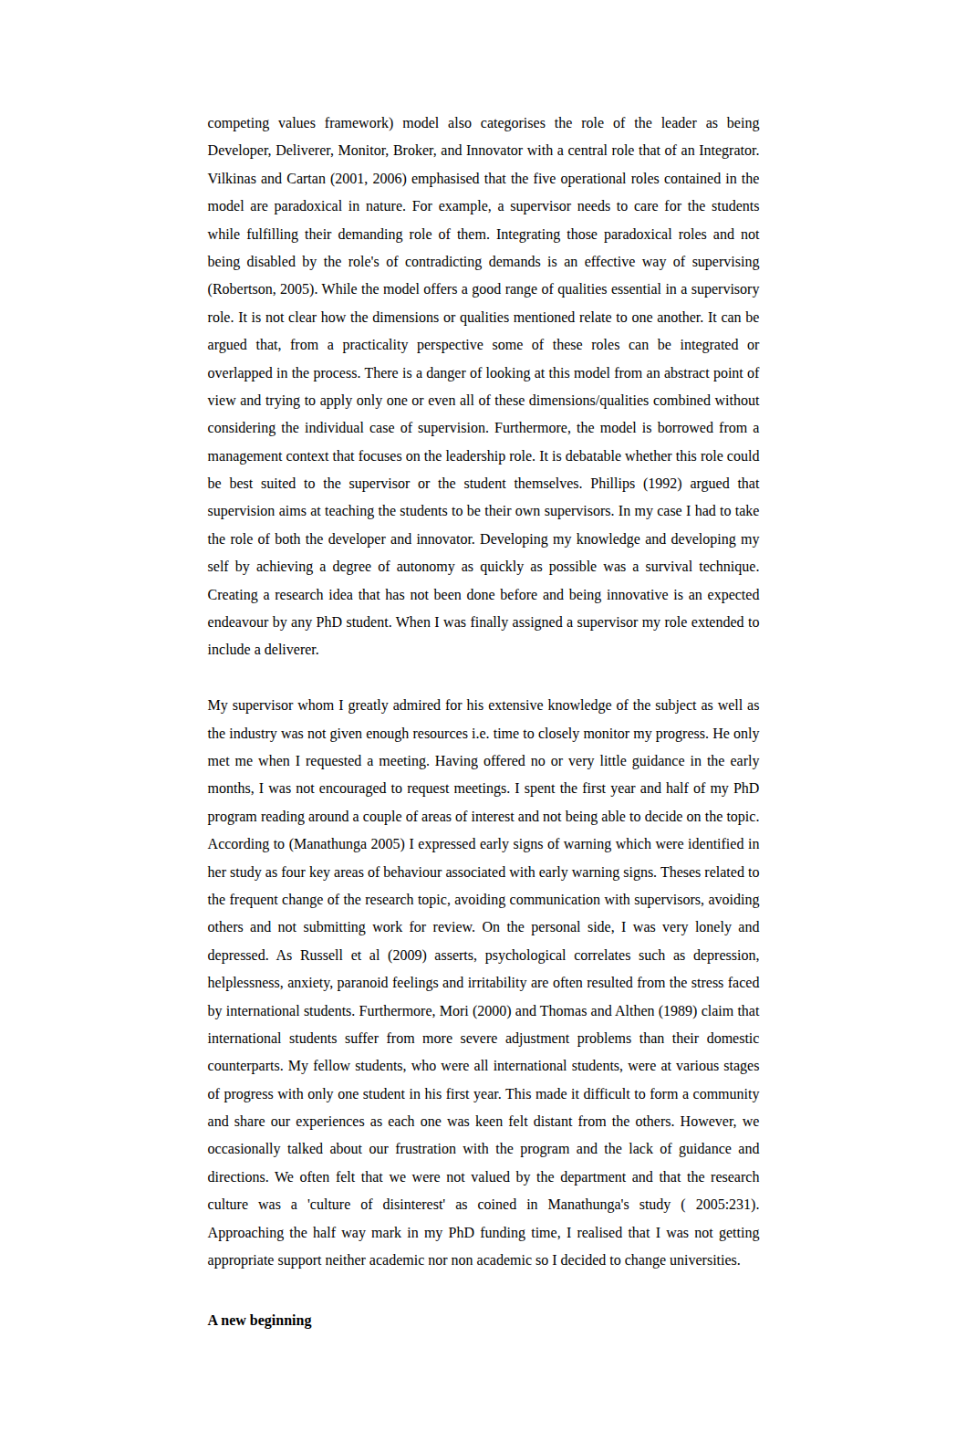competing values framework) model also categorises the role of the leader as being Developer, Deliverer, Monitor, Broker, and Innovator with a central role that of an Integrator. Vilkinas and Cartan (2001, 2006) emphasised that the five operational roles contained in the model are paradoxical in nature. For example, a supervisor needs to care for the students while fulfilling their demanding role of them. Integrating those paradoxical roles and not being disabled by the role's of contradicting demands is an effective way of supervising (Robertson, 2005). While the model offers a good range of qualities essential in a supervisory role. It is not clear how the dimensions or qualities mentioned relate to one another. It can be argued that, from a practicality perspective some of these roles can be integrated or overlapped in the process. There is a danger of looking at this model from an abstract point of view and trying to apply only one or even all of these dimensions/qualities combined without considering the individual case of supervision. Furthermore, the model is borrowed from a management context that focuses on the leadership role. It is debatable whether this role could be best suited to the supervisor or the student themselves. Phillips (1992) argued that supervision aims at teaching the students to be their own supervisors. In my case I had to take the role of both the developer and innovator. Developing my knowledge and developing my self by achieving a degree of autonomy as quickly as possible was a survival technique. Creating a research idea that has not been done before and being innovative is an expected endeavour by any PhD student. When I was finally assigned a supervisor my role extended to include a deliverer.
My supervisor whom I greatly admired for his extensive knowledge of the subject as well as the industry was not given enough resources i.e. time to closely monitor my progress. He only met me when I requested a meeting. Having offered no or very little guidance in the early months, I was not encouraged to request meetings. I spent the first year and half of my PhD program reading around a couple of areas of interest and not being able to decide on the topic. According to (Manathunga 2005) I expressed early signs of warning which were identified in her study as four key areas of behaviour associated with early warning signs. Theses related to the frequent change of the research topic, avoiding communication with supervisors, avoiding others and not submitting work for review. On the personal side, I was very lonely and depressed. As Russell et al (2009) asserts, psychological correlates such as depression, helplessness, anxiety, paranoid feelings and irritability are often resulted from the stress faced by international students. Furthermore, Mori (2000) and Thomas and Althen (1989) claim that international students suffer from more severe adjustment problems than their domestic counterparts. My fellow students, who were all international students, were at various stages of progress with only one student in his first year. This made it difficult to form a community and share our experiences as each one was keen felt distant from the others. However, we occasionally talked about our frustration with the program and the lack of guidance and directions. We often felt that we were not valued by the department and that the research culture was a 'culture of disinterest' as coined in Manathunga's study ( 2005:231). Approaching the half way mark in my PhD funding time, I realised that I was not getting appropriate support neither academic nor non academic so I decided to change universities.
A new beginning